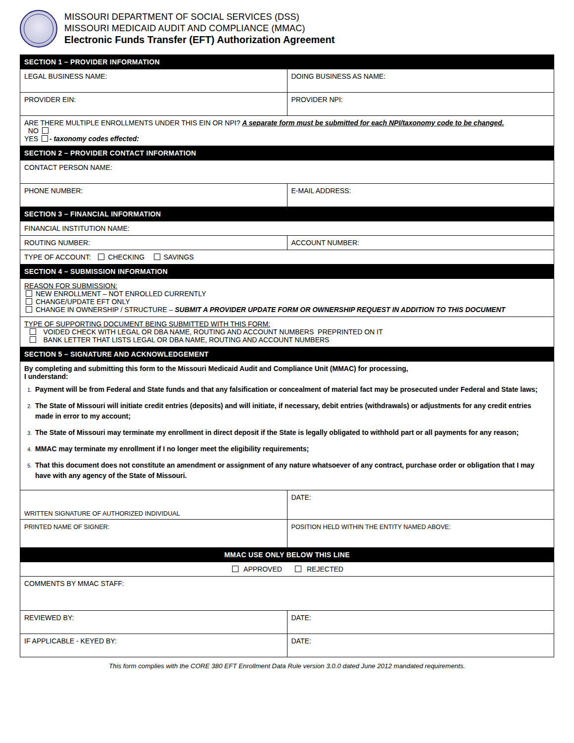MISSOURI DEPARTMENT OF SOCIAL SERVICES (DSS)
MISSOURI MEDICAID AUDIT AND COMPLIANCE (MMAC)
Electronic Funds Transfer (EFT) Authorization Agreement
| SECTION 1 – PROVIDER INFORMATION |
| LEGAL BUSINESS NAME: | DOING BUSINESS AS NAME: |
| PROVIDER EIN: | PROVIDER NPI: |
| ARE THERE MULTIPLE ENROLLMENTS UNDER THIS EIN OR NPI? A separate form must be submitted for each NPI/taxonomy code to be changed. NO YES - taxonomy codes effected: |
| SECTION 2 – PROVIDER CONTACT INFORMATION |
| CONTACT PERSON NAME: |
| PHONE NUMBER: | E-MAIL ADDRESS: |
| SECTION 3 – FINANCIAL INFORMATION |
| FINANCIAL INSTITUTION NAME: |
| ROUTING NUMBER: | ACCOUNT NUMBER: |
| TYPE OF ACCOUNT: CHECKING SAVINGS |
| SECTION 4 – SUBMISSION INFORMATION |
| REASON FOR SUBMISSION: NEW ENROLLMENT – NOT ENROLLED CURRENTLY CHANGE/UPDATE EFT ONLY CHANGE IN OWNERSHIP / STRUCTURE – SUBMIT A PROVIDER UPDATE FORM OR OWNERSHIP REQUEST IN ADDITION TO THIS DOCUMENT |
| TYPE OF SUPPORTING DOCUMENT BEING SUBMITTED WITH THIS FORM: VOIDED CHECK WITH LEGAL OR DBA NAME, ROUTING AND ACCOUNT NUMBERS PREPRINTED ON IT BANK LETTER THAT LISTS LEGAL OR DBA NAME, ROUTING AND ACCOUNT NUMBERS |
| SECTION 5 – SIGNATURE AND ACKNOWLEDGEMENT |
| By completing and submitting this form to the Missouri Medicaid Audit and Compliance Unit (MMAC) for processing, I understand: Payment will be from Federal and State funds and that any falsification or concealment of material fact may be prosecuted under Federal and State laws; The State of Missouri will initiate credit entries (deposits) and will initiate, if necessary, debit entries (withdrawals) or adjustments for any credit entries made in error to my account; The State of Missouri may terminate my enrollment in direct deposit if the State is legally obligated to withhold part or all payments for any reason; MMAC may terminate my enrollment if I no longer meet the eligibility requirements; That this document does not constitute an amendment or assignment of any nature whatsoever of any contract, purchase order or obligation that I may have with any agency of the State of Missouri. |
| WRITTEN SIGNATURE OF AUTHORIZED INDIVIDUAL | DATE: |
| PRINTED NAME OF SIGNER: | POSITION HELD WITHIN THE ENTITY NAMED ABOVE: |
| MMAC USE ONLY BELOW THIS LINE |
| APPROVED REJECTED |
| COMMENTS BY MMAC STAFF: |
| REVIEWED BY: | DATE: |
| IF APPLICABLE - KEYED BY: | DATE: |
This form complies with the CORE 380 EFT Enrollment Data Rule version 3.0.0 dated June 2012 mandated requirements.